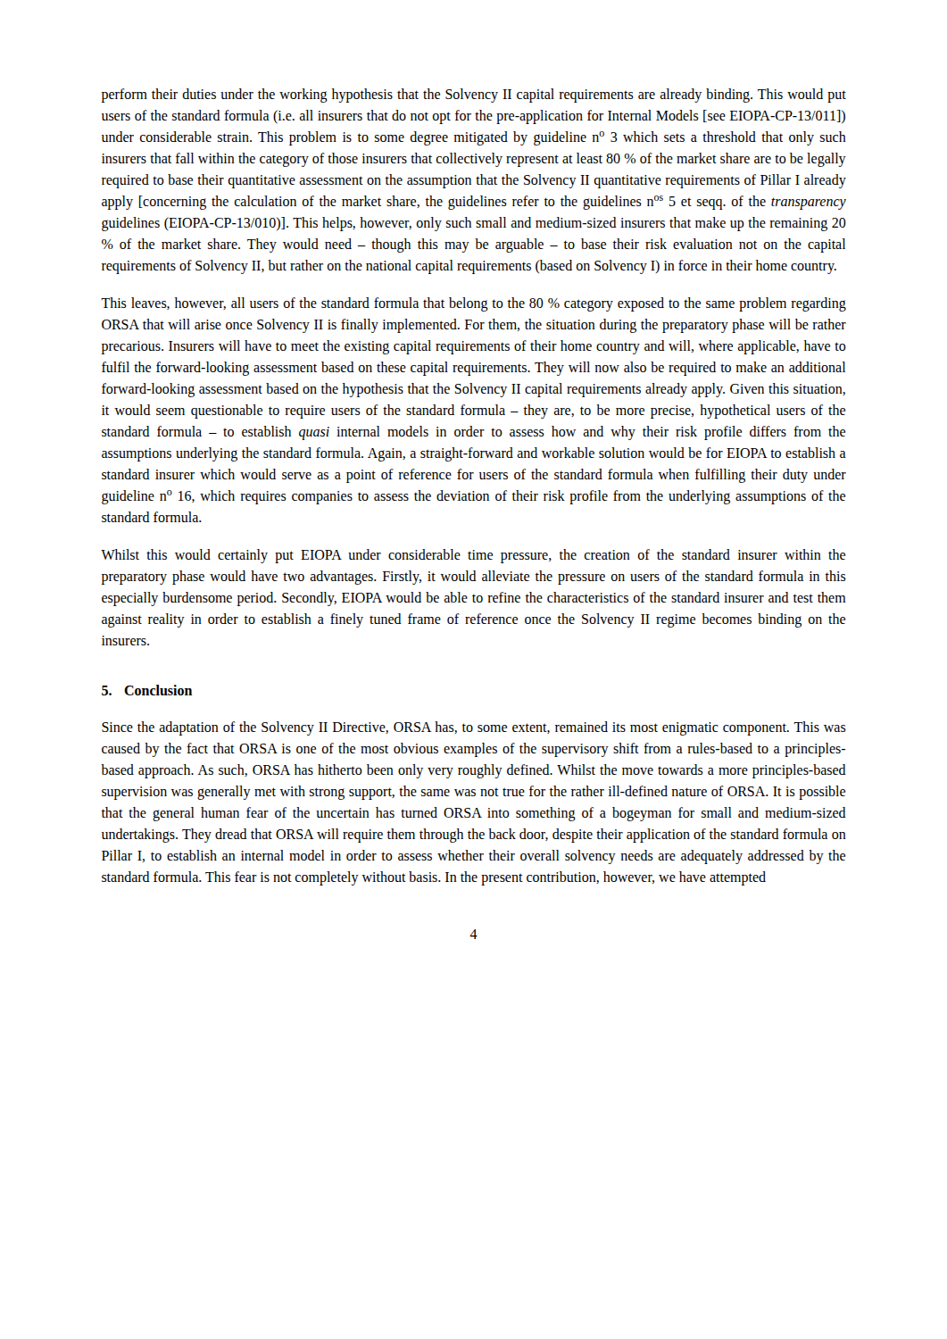perform their duties under the working hypothesis that the Solvency II capital requirements are already binding. This would put users of the standard formula (i.e. all insurers that do not opt for the pre-application for Internal Models [see EIOPA-CP-13/011]) under considerable strain. This problem is to some degree mitigated by guideline no 3 which sets a threshold that only such insurers that fall within the category of those insurers that collectively represent at least 80 % of the market share are to be legally required to base their quantitative assessment on the assumption that the Solvency II quantitative requirements of Pillar I already apply [concerning the calculation of the market share, the guidelines refer to the guidelines nos 5 et seqq. of the transparency guidelines (EIOPA-CP-13/010)]. This helps, however, only such small and medium-sized insurers that make up the remaining 20 % of the market share. They would need – though this may be arguable – to base their risk evaluation not on the capital requirements of Solvency II, but rather on the national capital requirements (based on Solvency I) in force in their home country.
This leaves, however, all users of the standard formula that belong to the 80 % category exposed to the same problem regarding ORSA that will arise once Solvency II is finally implemented. For them, the situation during the preparatory phase will be rather precarious. Insurers will have to meet the existing capital requirements of their home country and will, where applicable, have to fulfil the forward-looking assessment based on these capital requirements. They will now also be required to make an additional forward-looking assessment based on the hypothesis that the Solvency II capital requirements already apply. Given this situation, it would seem questionable to require users of the standard formula – they are, to be more precise, hypothetical users of the standard formula – to establish quasi internal models in order to assess how and why their risk profile differs from the assumptions underlying the standard formula. Again, a straight-forward and workable solution would be for EIOPA to establish a standard insurer which would serve as a point of reference for users of the standard formula when fulfilling their duty under guideline no 16, which requires companies to assess the deviation of their risk profile from the underlying assumptions of the standard formula.
Whilst this would certainly put EIOPA under considerable time pressure, the creation of the standard insurer within the preparatory phase would have two advantages. Firstly, it would alleviate the pressure on users of the standard formula in this especially burdensome period. Secondly, EIOPA would be able to refine the characteristics of the standard insurer and test them against reality in order to establish a finely tuned frame of reference once the Solvency II regime becomes binding on the insurers.
5. Conclusion
Since the adaptation of the Solvency II Directive, ORSA has, to some extent, remained its most enigmatic component. This was caused by the fact that ORSA is one of the most obvious examples of the supervisory shift from a rules-based to a principles-based approach. As such, ORSA has hitherto been only very roughly defined. Whilst the move towards a more principles-based supervision was generally met with strong support, the same was not true for the rather ill-defined nature of ORSA. It is possible that the general human fear of the uncertain has turned ORSA into something of a bogeyman for small and medium-sized undertakings. They dread that ORSA will require them through the back door, despite their application of the standard formula on Pillar I, to establish an internal model in order to assess whether their overall solvency needs are adequately addressed by the standard formula. This fear is not completely without basis. In the present contribution, however, we have attempted
4